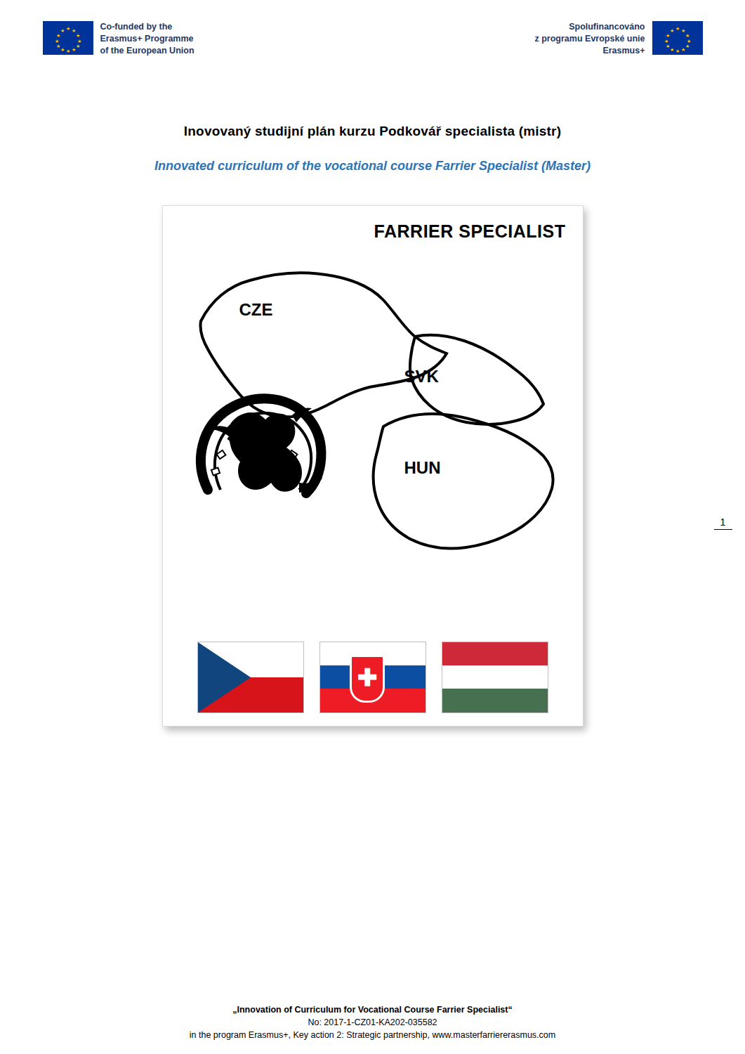★ ★ ★ ★ ★ ★ ★ ★ ★ ★ ★ ★
Co-funded by the
Erasmus+ Programme
of the European Union
Spolufinancováno
z programu Evropské unie
Erasmus+
★ ★ ★ ★ ★ ★ ★ ★ ★ ★ ★ ★
Inovovaný studijní plán kurzu Podkovář specialista (mistr)
Innovated curriculum of the vocational course Farrier Specialist (Master)
FARRIER SPECIALIST
CZE
SVK
HUN
✚
1
„Innovation of Curriculum for Vocational Course Farrier Specialist“
No: 2017-1-CZ01-KA202-035582
in the program Erasmus+, Key action 2: Strategic partnership, www.masterfarriererasmus.com